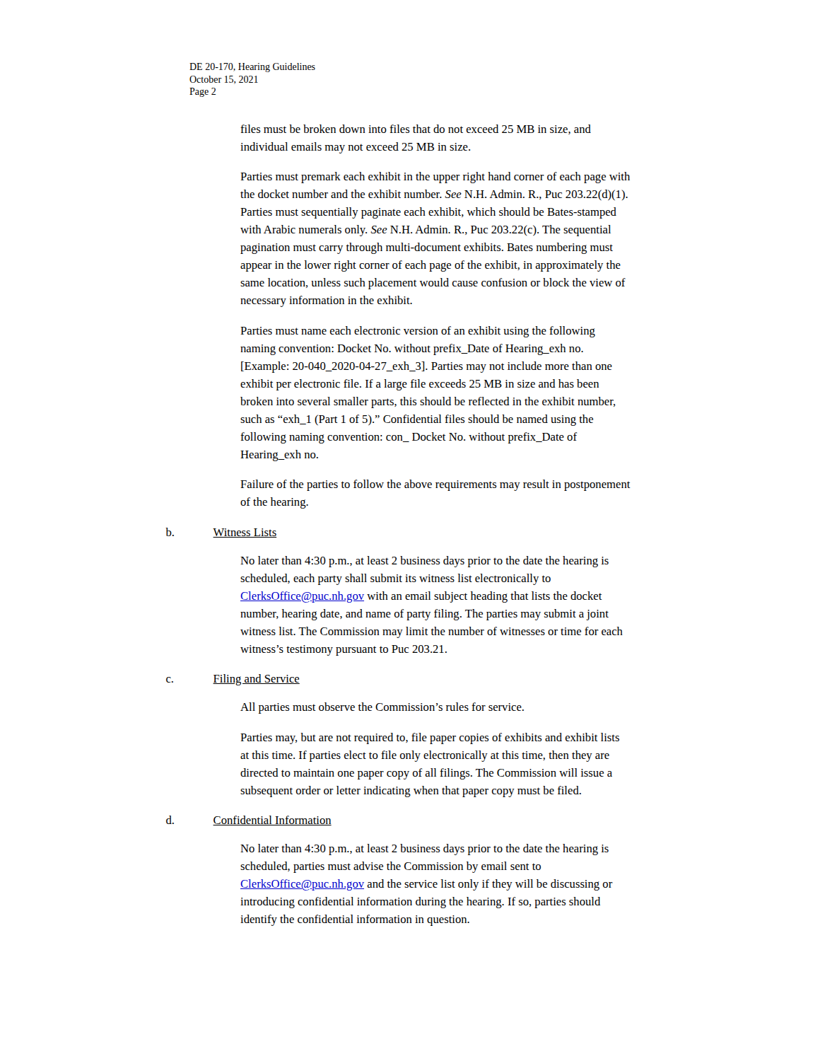DE 20-170, Hearing Guidelines
October 15, 2021
Page 2
files must be broken down into files that do not exceed 25 MB in size, and individual emails may not exceed 25 MB in size.
Parties must premark each exhibit in the upper right hand corner of each page with the docket number and the exhibit number. See N.H. Admin. R., Puc 203.22(d)(1). Parties must sequentially paginate each exhibit, which should be Bates-stamped with Arabic numerals only. See N.H. Admin. R., Puc 203.22(c). The sequential pagination must carry through multi-document exhibits. Bates numbering must appear in the lower right corner of each page of the exhibit, in approximately the same location, unless such placement would cause confusion or block the view of necessary information in the exhibit.
Parties must name each electronic version of an exhibit using the following naming convention: Docket No. without prefix_Date of Hearing_exh no. [Example: 20-040_2020-04-27_exh_3]. Parties may not include more than one exhibit per electronic file. If a large file exceeds 25 MB in size and has been broken into several smaller parts, this should be reflected in the exhibit number, such as “exh_1 (Part 1 of 5).” Confidential files should be named using the following naming convention: con_ Docket No. without prefix_Date of Hearing_exh no.
Failure of the parties to follow the above requirements may result in postponement of the hearing.
b. Witness Lists
No later than 4:30 p.m., at least 2 business days prior to the date the hearing is scheduled, each party shall submit its witness list electronically to ClerksOffice@puc.nh.gov with an email subject heading that lists the docket number, hearing date, and name of party filing. The parties may submit a joint witness list. The Commission may limit the number of witnesses or time for each witness’s testimony pursuant to Puc 203.21.
c. Filing and Service
All parties must observe the Commission’s rules for service.
Parties may, but are not required to, file paper copies of exhibits and exhibit lists at this time. If parties elect to file only electronically at this time, then they are directed to maintain one paper copy of all filings. The Commission will issue a subsequent order or letter indicating when that paper copy must be filed.
d. Confidential Information
No later than 4:30 p.m., at least 2 business days prior to the date the hearing is scheduled, parties must advise the Commission by email sent to ClerksOffice@puc.nh.gov and the service list only if they will be discussing or introducing confidential information during the hearing. If so, parties should identify the confidential information in question.